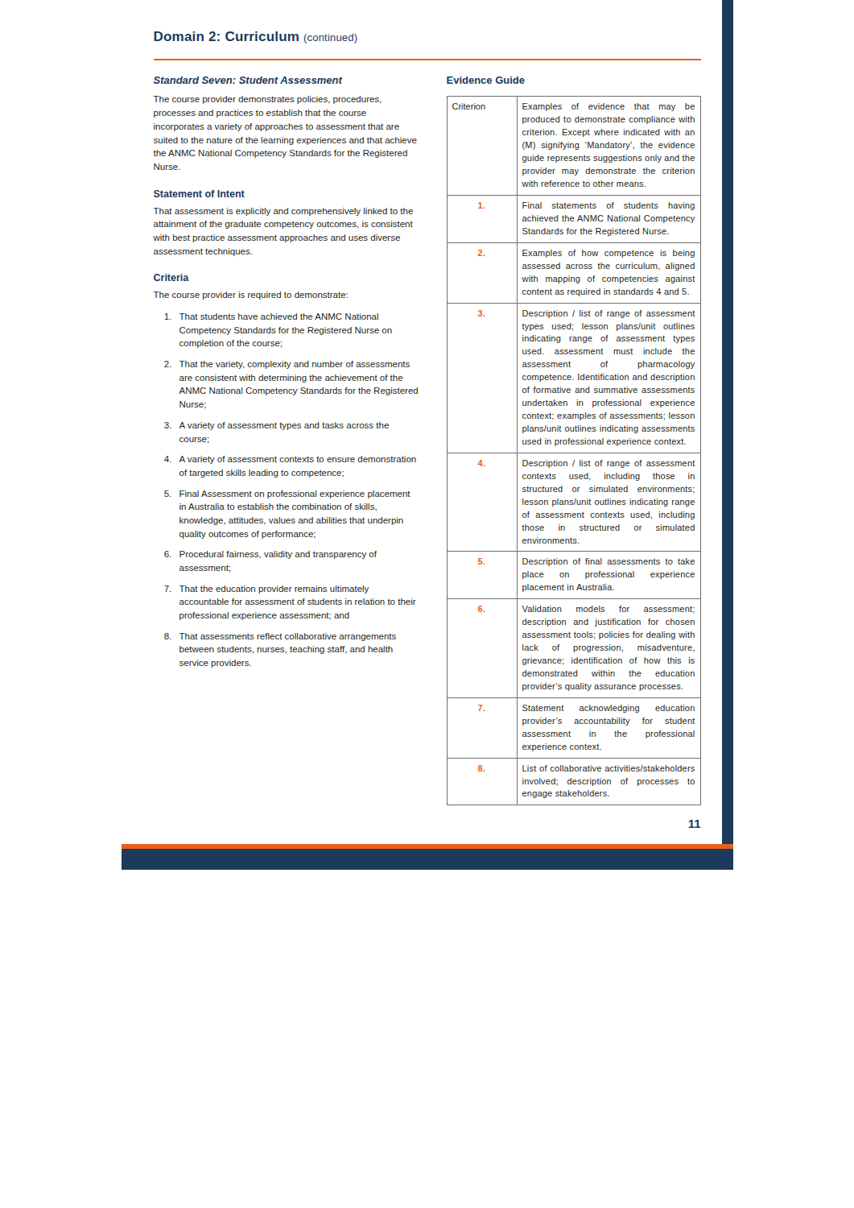Domain 2: Curriculum (continued)
Standard Seven: Student Assessment
The course provider demonstrates policies, procedures, processes and practices to establish that the course incorporates a variety of approaches to assessment that are suited to the nature of the learning experiences and that achieve the ANMC National Competency Standards for the Registered Nurse.
Statement of Intent
That assessment is explicitly and comprehensively linked to the attainment of the graduate competency outcomes, is consistent with best practice assessment approaches and uses diverse assessment techniques.
Criteria
The course provider is required to demonstrate:
That students have achieved the ANMC National Competency Standards for the Registered Nurse on completion of the course;
That the variety, complexity and number of assessments are consistent with determining the achievement of the ANMC National Competency Standards for the Registered Nurse;
A variety of assessment types and tasks across the course;
A variety of assessment contexts to ensure demonstration of targeted skills leading to competence;
Final Assessment on professional experience placement in Australia to establish the combination of skills, knowledge, attitudes, values and abilities that underpin quality outcomes of performance;
Procedural fairness, validity and transparency of assessment;
That the education provider remains ultimately accountable for assessment of students in relation to their professional experience assessment; and
That assessments reflect collaborative arrangements between students, nurses, teaching staff, and health service providers.
Evidence Guide
| Criterion | Examples of evidence that may be produced to demonstrate compliance with criterion. Except where indicated with an (M) signifying ‘Mandatory’, the evidence guide represents suggestions only and the provider may demonstrate the criterion with reference to other means. |
| 1. | Final statements of students having achieved the ANMC National Competency Standards for the Registered Nurse. |
| 2. | Examples of how competence is being assessed across the curriculum, aligned with mapping of competencies against content as required in standards 4 and 5. |
| 3. | Description / list of range of assessment types used; lesson plans/unit outlines indicating range of assessment types used. assessment must include the assessment of pharmacology competence. Identification and description of formative and summative assessments undertaken in professional experience context; examples of assessments; lesson plans/unit outlines indicating assessments used in professional experience context. |
| 4. | Description / list of range of assessment contexts used, including those in structured or simulated environments; lesson plans/unit outlines indicating range of assessment contexts used, including those in structured or simulated environments. |
| 5. | Description of final assessments to take place on professional experience placement in Australia. |
| 6. | Validation models for assessment; description and justification for chosen assessment tools; policies for dealing with lack of progression, misadventure, grievance; identification of how this is demonstrated within the education provider’s quality assurance processes. |
| 7. | Statement acknowledging education provider’s accountability for student assessment in the professional experience context. |
| 8. | List of collaborative activities/stakeholders involved; description of processes to engage stakeholders. |
11